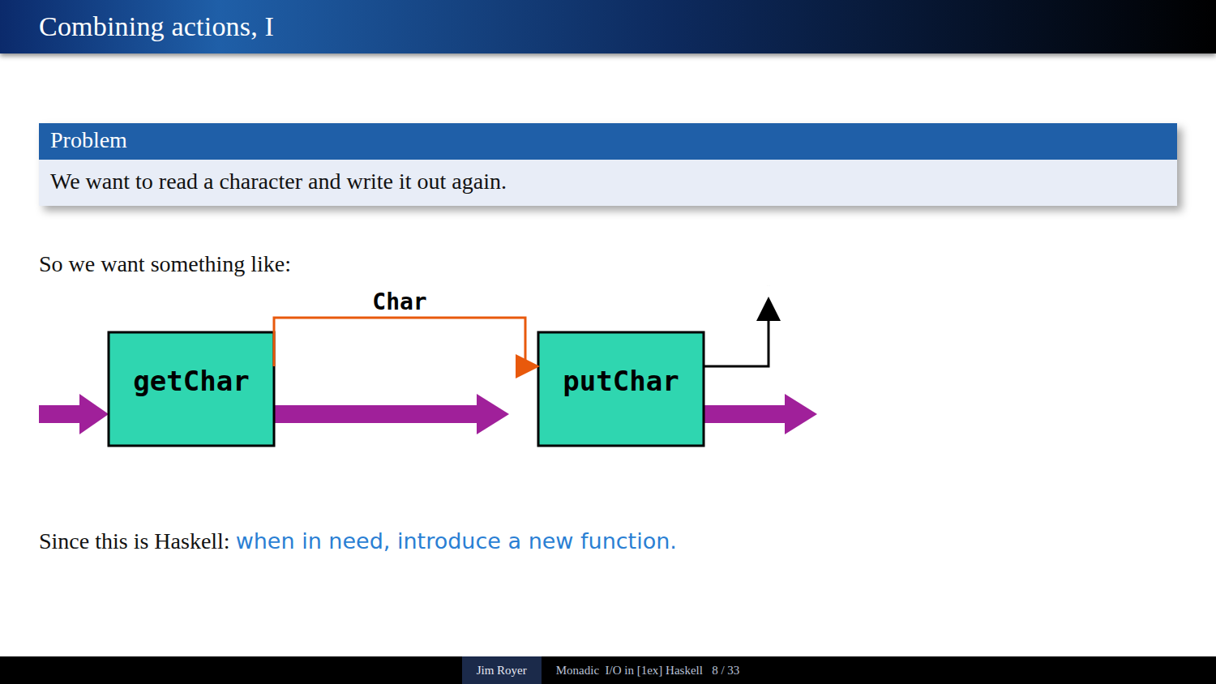Combining actions, I
Problem
We want to read a character and write it out again.
So we want something like:
getChar putChar Char ()
Since this is Haskell: when in need, introduce a new function.
Jim Royer
Monadic I/O in [1ex] Haskell 8 / 33